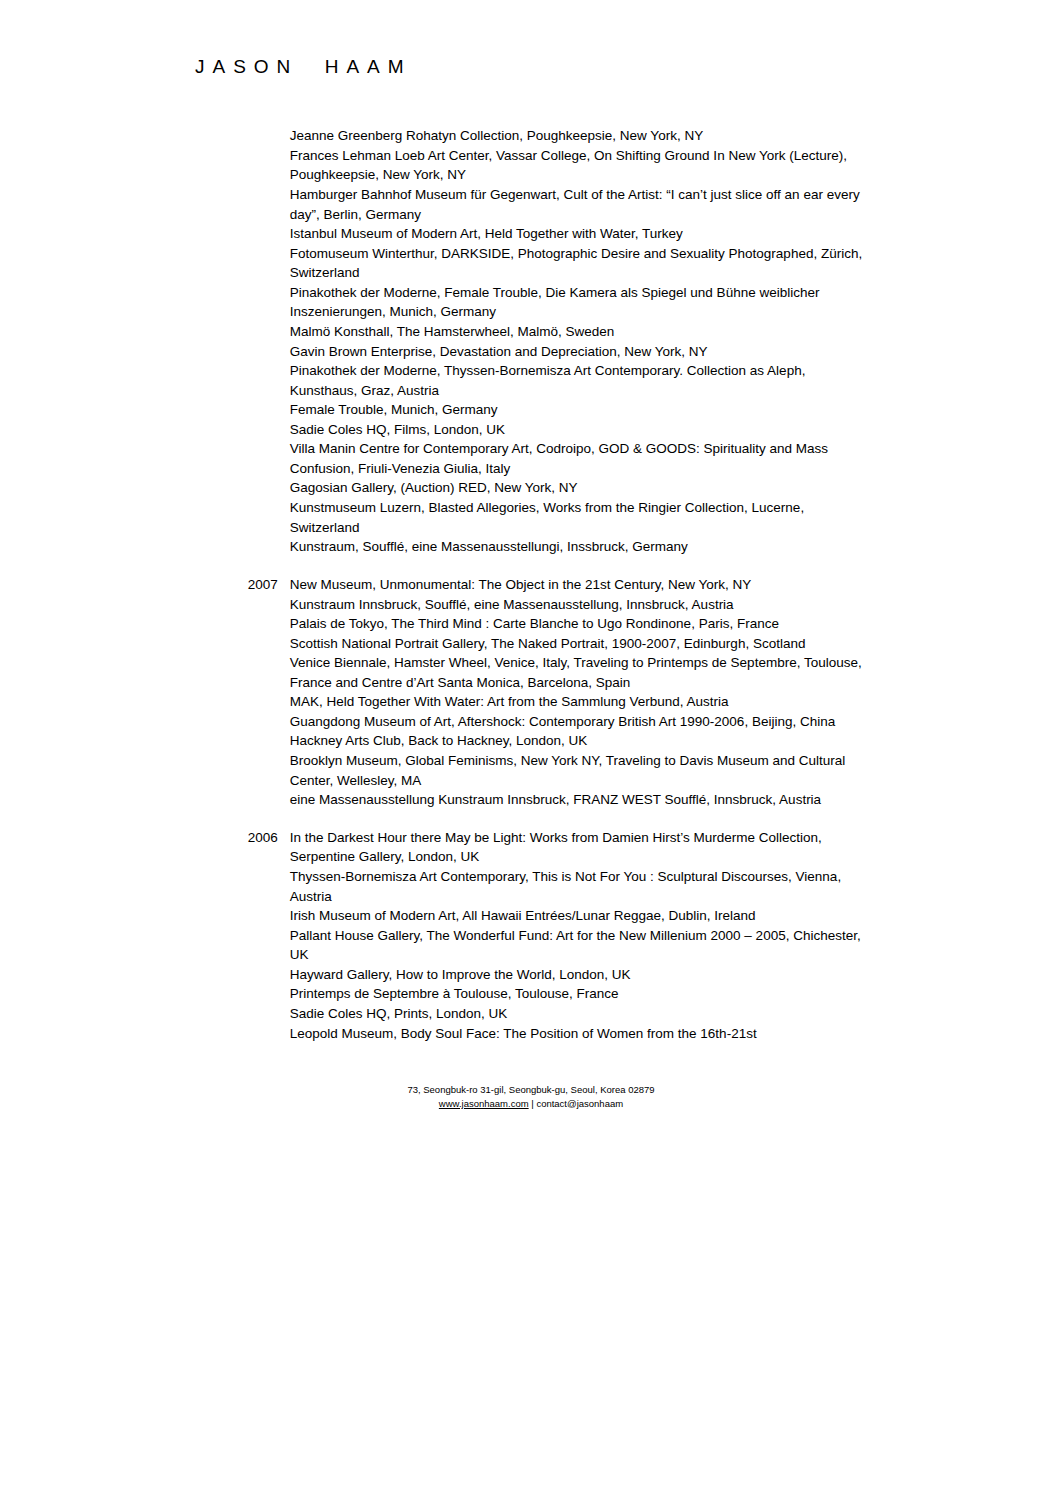JASON HAAM
Jeanne Greenberg Rohatyn Collection, Poughkeepsie, New York, NY
Frances Lehman Loeb Art Center, Vassar College, On Shifting Ground In New York (Lecture), Poughkeepsie, New York, NY
Hamburger Bahnhof Museum für Gegenwart, Cult of the Artist: “I can’t just slice off an ear every day”, Berlin, Germany
Istanbul Museum of Modern Art, Held Together with Water, Turkey
Fotomuseum Winterthur, DARKSIDE, Photographic Desire and Sexuality Photographed, Zürich, Switzerland
Pinakothek der Moderne, Female Trouble, Die Kamera als Spiegel und Bühne weiblicher Inszenierungen, Munich, Germany
Malmö Konsthall, The Hamsterwheel, Malmö, Sweden
Gavin Brown Enterprise, Devastation and Depreciation, New York, NY
Pinakothek der Moderne, Thyssen-Bornemisza Art Contemporary. Collection as Aleph, Kunsthaus, Graz, Austria
Female Trouble, Munich, Germany
Sadie Coles HQ, Films, London, UK
Villa Manin Centre for Contemporary Art, Codroipo, GOD & GOODS: Spirituality and Mass Confusion, Friuli-Venezia Giulia, Italy
Gagosian Gallery, (Auction) RED, New York, NY
Kunstmuseum Luzern, Blasted Allegories, Works from the Ringier Collection, Lucerne, Switzerland
Kunstraum, Soufflé, eine Massenausstellungi, Inssbruck, Germany
2007
New Museum, Unmonumental: The Object in the 21st Century, New York, NY
Kunstraum Innsbruck, Soufflé, eine Massenausstellung, Innsbruck, Austria
Palais de Tokyo, The Third Mind : Carte Blanche to Ugo Rondinone, Paris, France
Scottish National Portrait Gallery, The Naked Portrait, 1900-2007, Edinburgh, Scotland
Venice Biennale, Hamster Wheel, Venice, Italy, Traveling to Printemps de Septembre, Toulouse, France and Centre d’Art Santa Monica, Barcelona, Spain
MAK, Held Together With Water: Art from the Sammlung Verbund, Austria
Guangdong Museum of Art, Aftershock: Contemporary British Art 1990-2006, Beijing, China
Hackney Arts Club, Back to Hackney, London, UK
Brooklyn Museum, Global Feminisms, New York NY, Traveling to Davis Museum and Cultural Center, Wellesley, MA
eine Massenausstellung Kunstraum Innsbruck, FRANZ WEST Soufflé, Innsbruck, Austria
2006
In the Darkest Hour there May be Light: Works from Damien Hirst’s Murderme Collection, Serpentine Gallery, London, UK
Thyssen-Bornemisza Art Contemporary, This is Not For You : Sculptural Discourses, Vienna, Austria
Irish Museum of Modern Art, All Hawaii Entrées/Lunar Reggae, Dublin, Ireland
Pallant House Gallery, The Wonderful Fund: Art for the New Millenium 2000 – 2005, Chichester, UK
Hayward Gallery, How to Improve the World, London, UK
Printemps de Septembre à Toulouse, Toulouse, France
Sadie Coles HQ, Prints, London, UK
Leopold Museum, Body Soul Face: The Position of Women from the 16th-21st
73, Seongbuk-ro 31-gil, Seongbuk-gu, Seoul, Korea 02879
www.jasonhaam.com | contact@jasonhaam